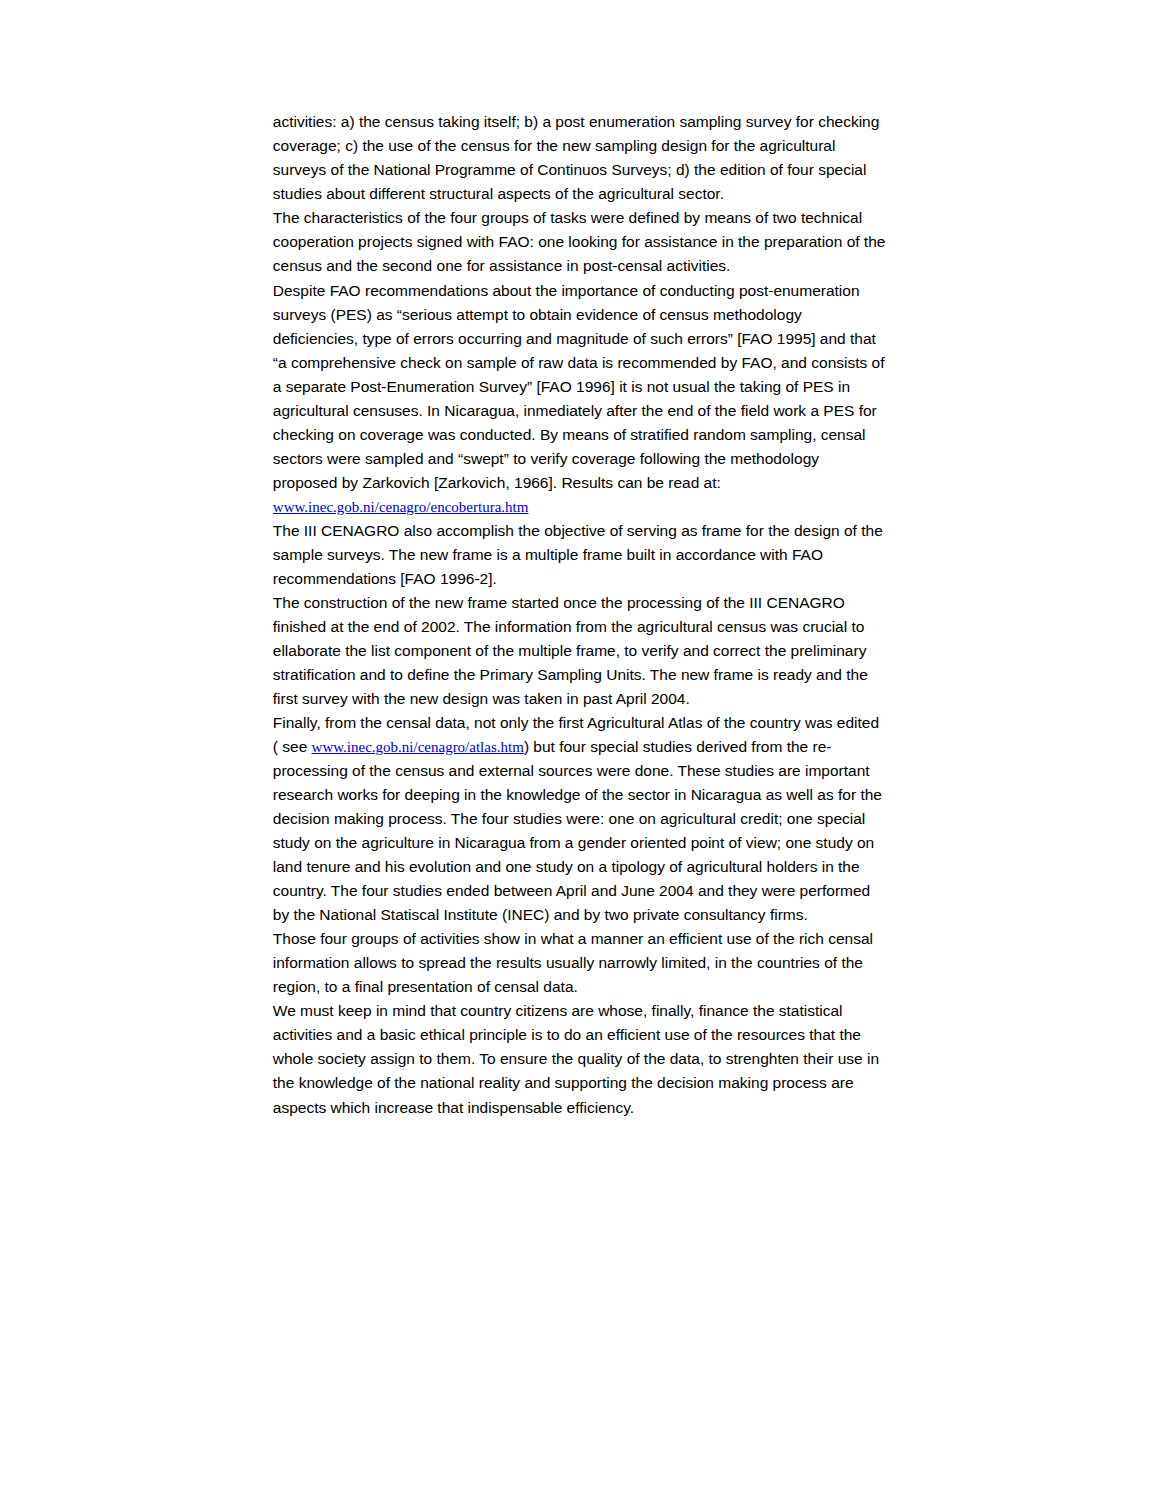activities: a) the census taking itself; b) a post enumeration sampling survey for checking coverage; c) the use of the census for the new sampling design for the agricultural surveys of the National Programme of Continuos Surveys; d) the edition of four special studies about different structural aspects of the agricultural sector.
The characteristics of the four groups of tasks were defined by means of two technical cooperation projects signed with FAO: one looking for assistance in the preparation of the census and the second one for assistance in post-censal activities.
Despite FAO recommendations about the importance of conducting post-enumeration surveys (PES) as “serious attempt to obtain evidence of census methodology deficiencies, type of errors occurring and magnitude of such errors” [FAO 1995] and that “a comprehensive check on sample of raw data is recommended by FAO, and consists of a separate Post-Enumeration Survey” [FAO 1996] it is not usual the taking of PES in agricultural censuses. In Nicaragua, inmediately after the end of the field work a PES for checking on coverage was conducted. By means of stratified random sampling, censal sectors were sampled and “swept” to verify coverage following the methodology proposed by Zarkovich [Zarkovich, 1966]. Results can be read at: www.inec.gob.ni/cenagro/encobertura.htm
The III CENAGRO also accomplish the objective of serving as frame for the design of the sample surveys. The new frame is a multiple frame built in accordance with FAO recommendations [FAO 1996-2].
The construction of the new frame started once the processing of the III CENAGRO finished at the end of 2002. The information from the agricultural census was crucial to ellaborate the list component of the multiple frame, to verify and correct the preliminary stratification and to define the Primary Sampling Units. The new frame is ready and the first survey with the new design was taken in past April 2004.
Finally, from the censal data, not only the first Agricultural Atlas of the country was edited ( see www.inec.gob.ni/cenagro/atlas.htm) but four special studies derived from the re-processing of the census and external sources were done. These studies are important research works for deeping in the knowledge of the sector in Nicaragua as well as for the decision making process. The four studies were: one on agricultural credit; one special study on the agriculture in Nicaragua from a gender oriented point of view; one study on land tenure and his evolution and one study on a tipology of agricultural holders in the country. The four studies ended between April and June 2004 and they were performed by the National Statiscal Institute (INEC) and by two private consultancy firms.
Those four groups of activities show in what a manner an efficient use of the rich censal information allows to spread the results usually narrowly limited, in the countries of the region, to a final presentation of censal data.
We must keep in mind that country citizens are whose, finally, finance the statistical activities and a basic ethical principle is to do an efficient use of the resources that the whole society assign to them. To ensure the quality of the data, to strenghten their use in the knowledge of the national reality and supporting the decision making process are aspects which increase that indispensable efficiency.